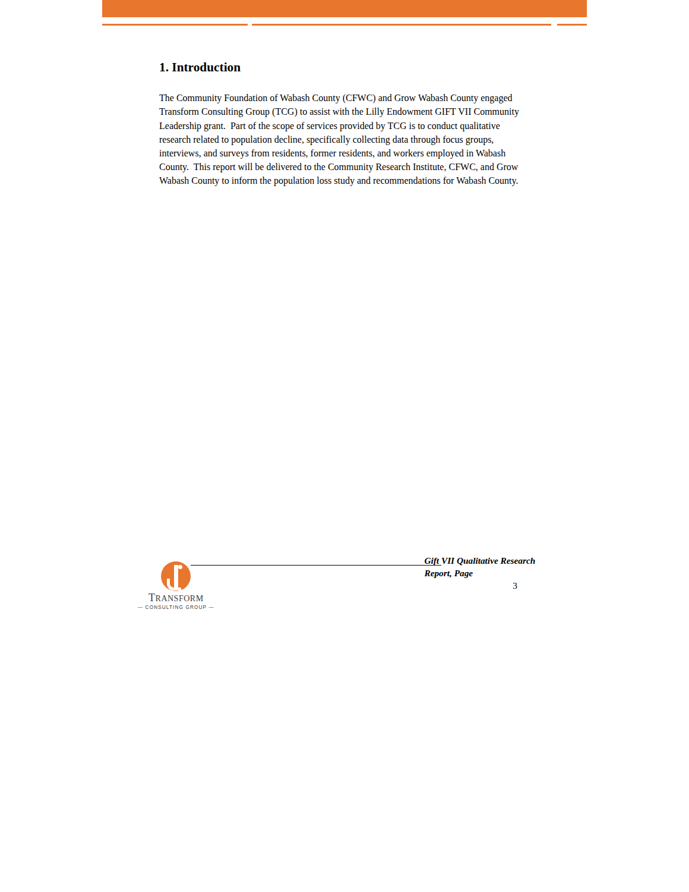1. Introduction
The Community Foundation of Wabash County (CFWC) and Grow Wabash County engaged Transform Consulting Group (TCG) to assist with the Lilly Endowment GIFT VII Community Leadership grant. Part of the scope of services provided by TCG is to conduct qualitative research related to population decline, specifically collecting data through focus groups, interviews, and surveys from residents, former residents, and workers employed in Wabash County. This report will be delivered to the Community Research Institute, CFWC, and Grow Wabash County to inform the population loss study and recommendations for Wabash County.
Gift VII Qualitative Research Report, Page 3
TRANSFORM
— CONSULTING GROUP —